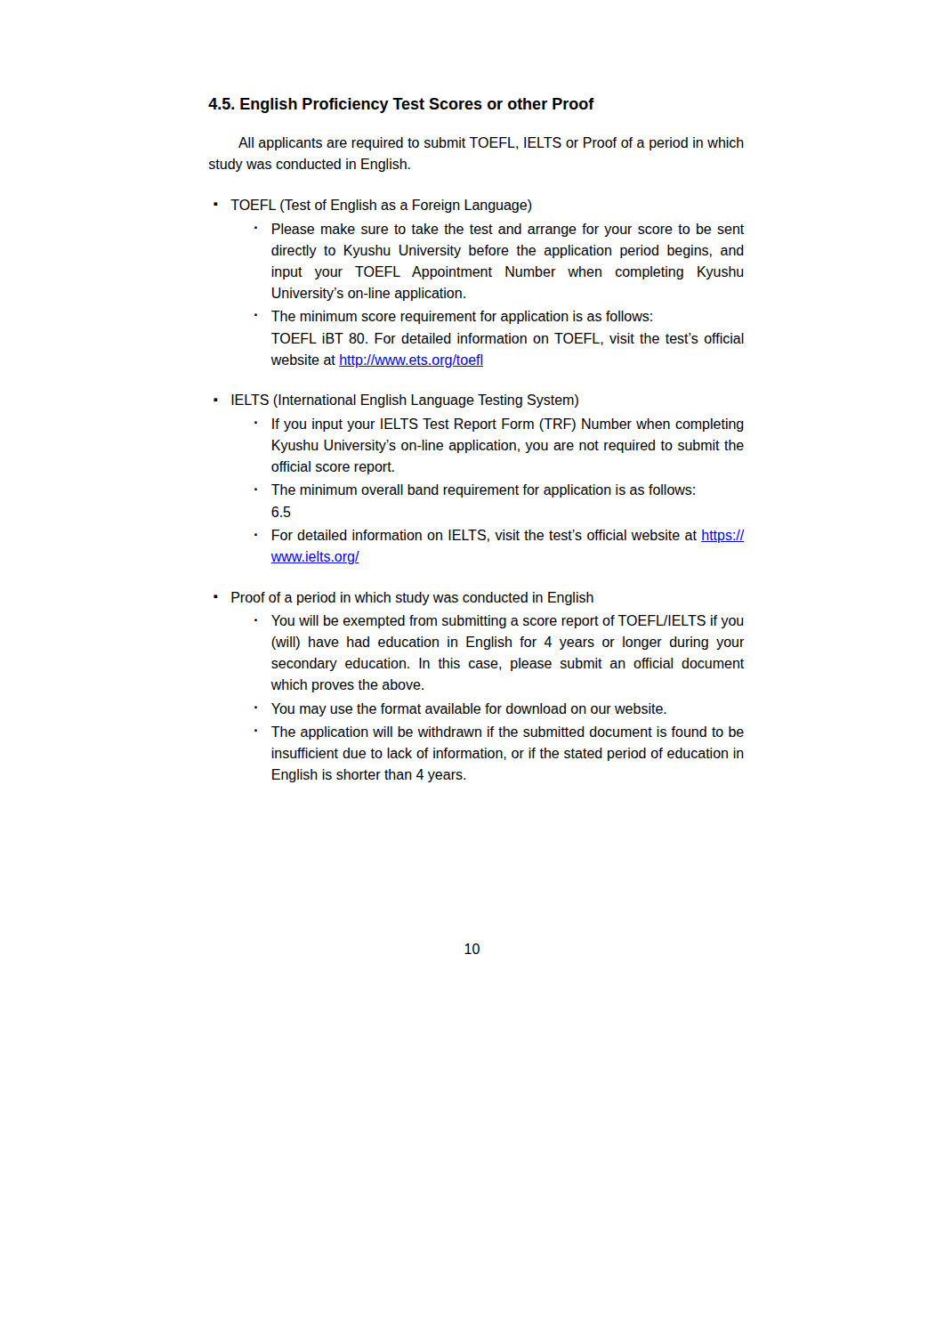4.5. English Proficiency Test Scores or other Proof
All applicants are required to submit TOEFL, IELTS or Proof of a period in which study was conducted in English.
TOEFL (Test of English as a Foreign Language)
Please make sure to take the test and arrange for your score to be sent directly to Kyushu University before the application period begins, and input your TOEFL Appointment Number when completing Kyushu University’s on-line application.
The minimum score requirement for application is as follows:
TOEFL iBT 80. For detailed information on TOEFL, visit the test’s official website at http://www.ets.org/toefl
IELTS (International English Language Testing System)
If you input your IELTS Test Report Form (TRF) Number when completing Kyushu University’s on-line application, you are not required to submit the official score report.
The minimum overall band requirement for application is as follows:
6.5
For detailed information on IELTS, visit the test’s official website at https://www.ielts.org/
Proof of a period in which study was conducted in English
You will be exempted from submitting a score report of TOEFL/IELTS if you (will) have had education in English for 4 years or longer during your secondary education. In this case, please submit an official document which proves the above.
You may use the format available for download on our website.
The application will be withdrawn if the submitted document is found to be insufficient due to lack of information, or if the stated period of education in English is shorter than 4 years.
10